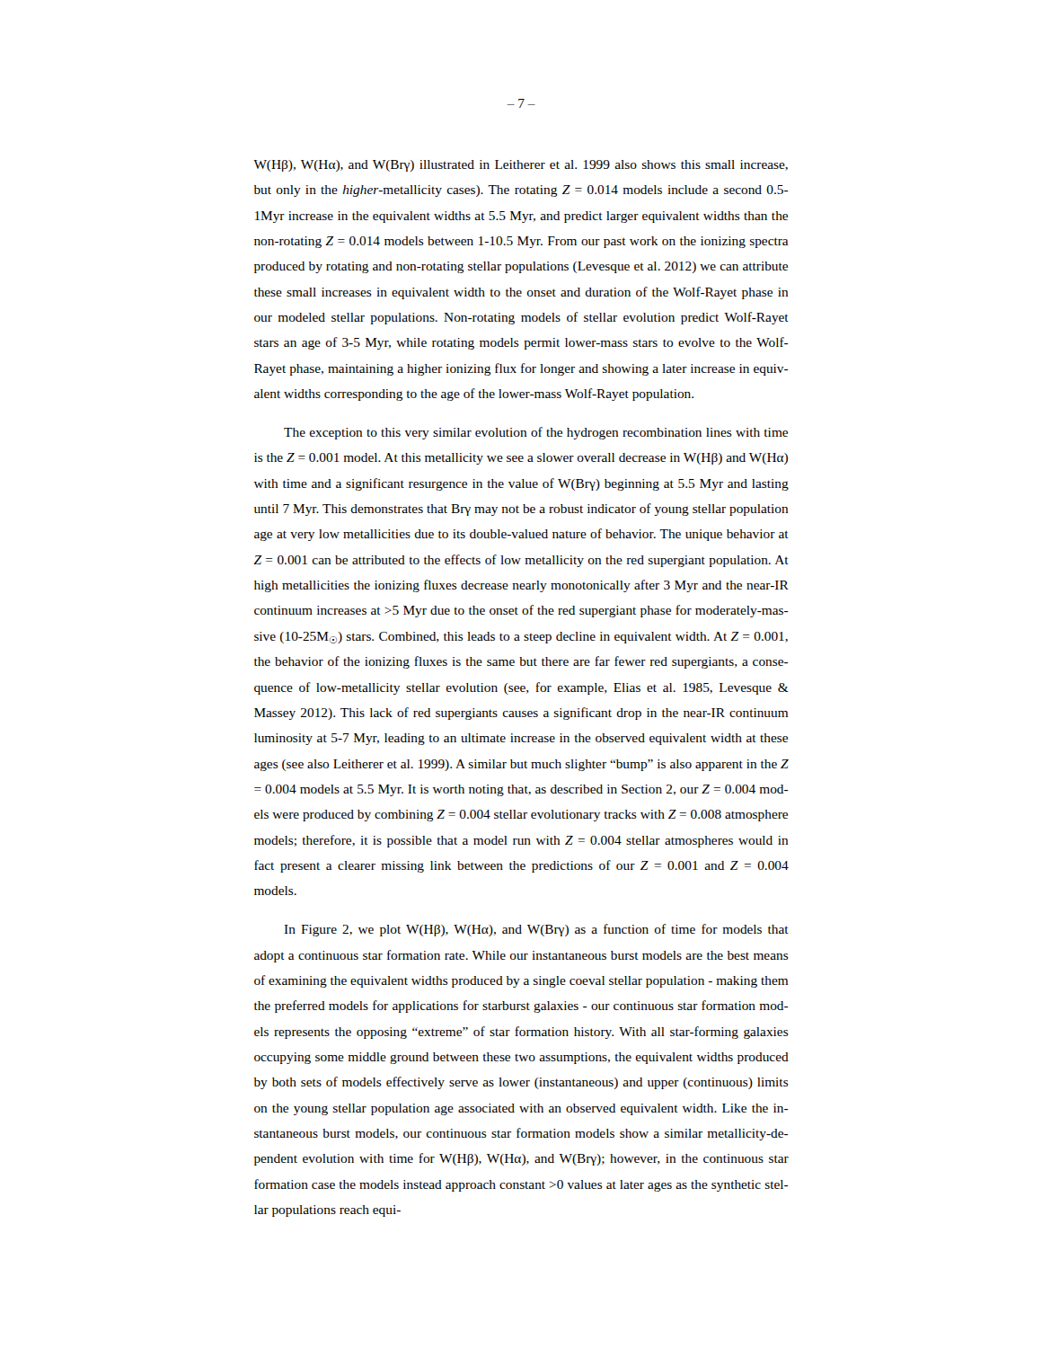– 7 –
W(Hβ), W(Hα), and W(Brγ) illustrated in Leitherer et al. 1999 also shows this small increase, but only in the higher-metallicity cases). The rotating Z = 0.014 models include a second 0.5-1Myr increase in the equivalent widths at 5.5 Myr, and predict larger equivalent widths than the non-rotating Z = 0.014 models between 1-10.5 Myr. From our past work on the ionizing spectra produced by rotating and non-rotating stellar populations (Levesque et al. 2012) we can attribute these small increases in equivalent width to the onset and duration of the Wolf-Rayet phase in our modeled stellar populations. Non-rotating models of stellar evolution predict Wolf-Rayet stars an age of 3-5 Myr, while rotating models permit lower-mass stars to evolve to the Wolf-Rayet phase, maintaining a higher ionizing flux for longer and showing a later increase in equivalent widths corresponding to the age of the lower-mass Wolf-Rayet population.
The exception to this very similar evolution of the hydrogen recombination lines with time is the Z = 0.001 model. At this metallicity we see a slower overall decrease in W(Hβ) and W(Hα) with time and a significant resurgence in the value of W(Brγ) beginning at 5.5 Myr and lasting until 7 Myr. This demonstrates that Brγ may not be a robust indicator of young stellar population age at very low metallicities due to its double-valued nature of behavior. The unique behavior at Z = 0.001 can be attributed to the effects of low metallicity on the red supergiant population. At high metallicities the ionizing fluxes decrease nearly monotonically after 3 Myr and the near-IR continuum increases at >5 Myr due to the onset of the red supergiant phase for moderately-massive (10-25M☉) stars. Combined, this leads to a steep decline in equivalent width. At Z = 0.001, the behavior of the ionizing fluxes is the same but there are far fewer red supergiants, a consequence of low-metallicity stellar evolution (see, for example, Elias et al. 1985, Levesque & Massey 2012). This lack of red supergiants causes a significant drop in the near-IR continuum luminosity at 5-7 Myr, leading to an ultimate increase in the observed equivalent width at these ages (see also Leitherer et al. 1999). A similar but much slighter “bump” is also apparent in the Z = 0.004 models at 5.5 Myr. It is worth noting that, as described in Section 2, our Z = 0.004 models were produced by combining Z = 0.004 stellar evolutionary tracks with Z = 0.008 atmosphere models; therefore, it is possible that a model run with Z = 0.004 stellar atmospheres would in fact present a clearer missing link between the predictions of our Z = 0.001 and Z = 0.004 models.
In Figure 2, we plot W(Hβ), W(Hα), and W(Brγ) as a function of time for models that adopt a continuous star formation rate. While our instantaneous burst models are the best means of examining the equivalent widths produced by a single coeval stellar population - making them the preferred models for applications for starburst galaxies - our continuous star formation models represents the opposing “extreme” of star formation history. With all star-forming galaxies occupying some middle ground between these two assumptions, the equivalent widths produced by both sets of models effectively serve as lower (instantaneous) and upper (continuous) limits on the young stellar population age associated with an observed equivalent width. Like the instantaneous burst models, our continuous star formation models show a similar metallicity-dependent evolution with time for W(Hβ), W(Hα), and W(Brγ); however, in the continuous star formation case the models instead approach constant >0 values at later ages as the synthetic stellar populations reach equi-